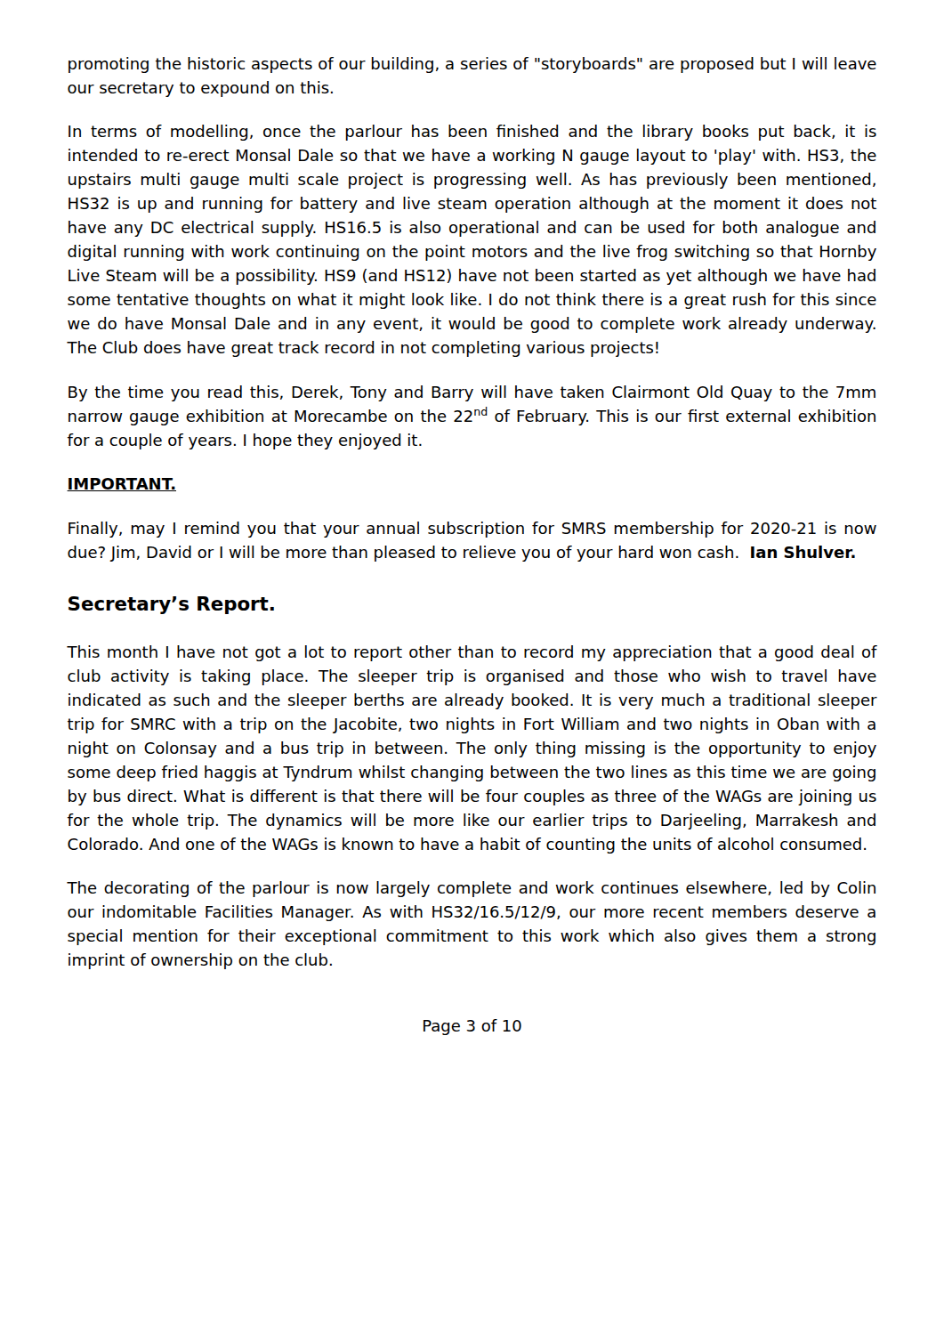promoting the historic aspects of our building, a series of "storyboards" are proposed but I will leave our secretary to expound on this.
In terms of modelling, once the parlour has been finished and the library books put back, it is intended to re-erect Monsal Dale so that we have a working N gauge layout to 'play' with. HS3, the upstairs multi gauge multi scale project is progressing well. As has previously been mentioned, HS32 is up and running for battery and live steam operation although at the moment it does not have any DC electrical supply. HS16.5 is also operational and can be used for both analogue and digital running with work continuing on the point motors and the live frog switching so that Hornby Live Steam will be a possibility. HS9 (and HS12) have not been started as yet although we have had some tentative thoughts on what it might look like. I do not think there is a great rush for this since we do have Monsal Dale and in any event, it would be good to complete work already underway. The Club does have great track record in not completing various projects!
By the time you read this, Derek, Tony and Barry will have taken Clairmont Old Quay to the 7mm narrow gauge exhibition at Morecambe on the 22nd of February. This is our first external exhibition for a couple of years. I hope they enjoyed it.
IMPORTANT.
Finally, may I remind you that your annual subscription for SMRS membership for 2020-21 is now due? Jim, David or I will be more than pleased to relieve you of your hard won cash. Ian Shulver.
Secretary’s Report.
This month I have not got a lot to report other than to record my appreciation that a good deal of club activity is taking place. The sleeper trip is organised and those who wish to travel have indicated as such and the sleeper berths are already booked. It is very much a traditional sleeper trip for SMRC with a trip on the Jacobite, two nights in Fort William and two nights in Oban with a night on Colonsay and a bus trip in between. The only thing missing is the opportunity to enjoy some deep fried haggis at Tyndrum whilst changing between the two lines as this time we are going by bus direct. What is different is that there will be four couples as three of the WAGs are joining us for the whole trip. The dynamics will be more like our earlier trips to Darjeeling, Marrakesh and Colorado. And one of the WAGs is known to have a habit of counting the units of alcohol consumed.
The decorating of the parlour is now largely complete and work continues elsewhere, led by Colin our indomitable Facilities Manager. As with HS32/16.5/12/9, our more recent members deserve a special mention for their exceptional commitment to this work which also gives them a strong imprint of ownership on the club.
Page 3 of 10